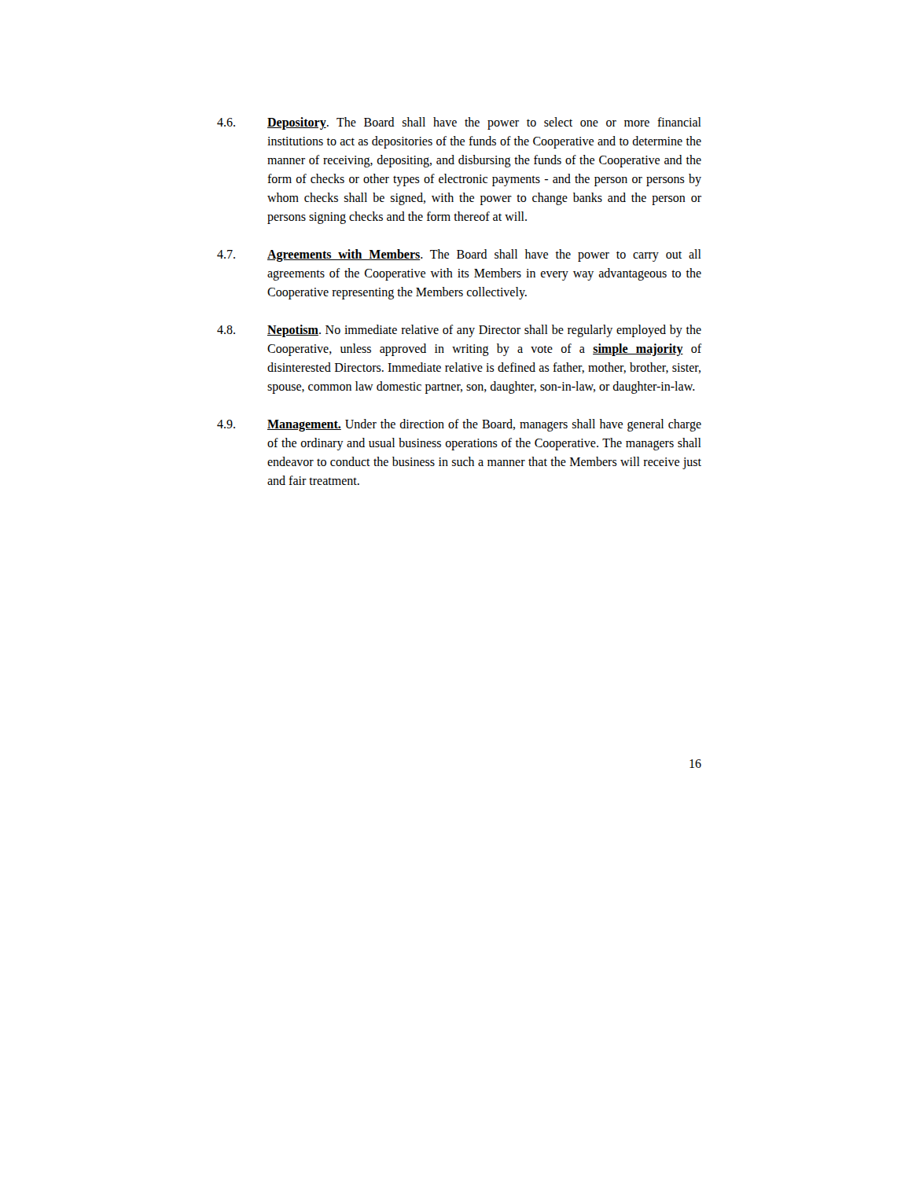4.6.
Depository. The Board shall have the power to select one or more financial institutions to act as depositories of the funds of the Cooperative and to determine the manner of receiving, depositing, and disbursing the funds of the Cooperative and the form of checks or other types of electronic payments - and the person or persons by whom checks shall be signed, with the power to change banks and the person or persons signing checks and the form thereof at will.
4.7.
Agreements with Members. The Board shall have the power to carry out all agreements of the Cooperative with its Members in every way advantageous to the Cooperative representing the Members collectively.
4.8.
Nepotism. No immediate relative of any Director shall be regularly employed by the Cooperative, unless approved in writing by a vote of a simple majority of disinterested Directors. Immediate relative is defined as father, mother, brother, sister, spouse, common law domestic partner, son, daughter, son-in-law, or daughter-in-law.
4.9.
Management. Under the direction of the Board, managers shall have general charge of the ordinary and usual business operations of the Cooperative. The managers shall endeavor to conduct the business in such a manner that the Members will receive just and fair treatment.
16